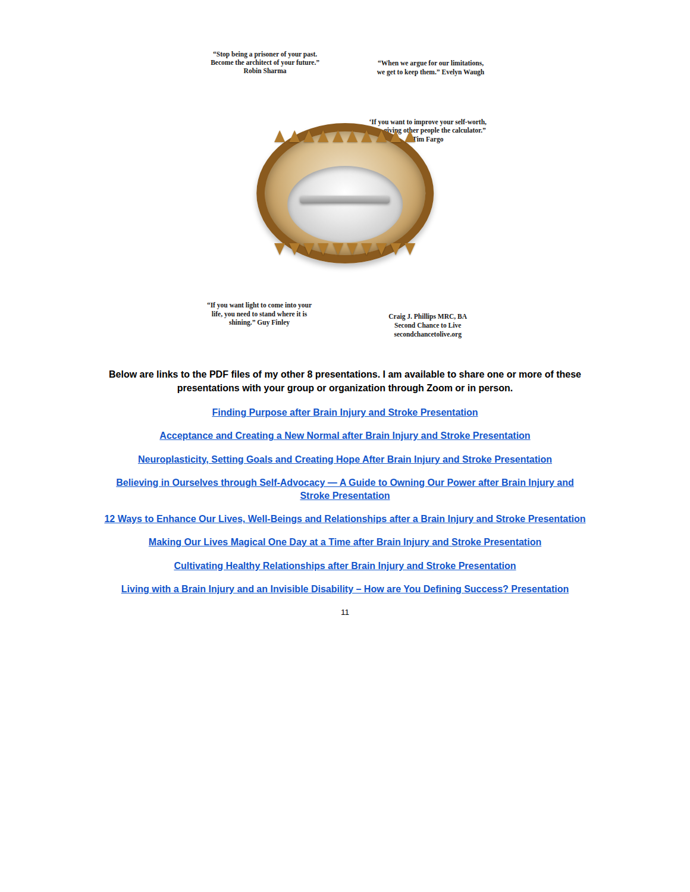“Stop being a prisoner of your past. Become the architect of your future.” Robin Sharma
“When we argue for our limitations, we get to keep them.” Evelyn Waugh
‘If you want to improve your self-worth, stop giving other people the calculator.” Tim Fargo
“If you want light to come into your life, you need to stand where it is shining.” Guy Finley
Craig J. Phillips MRC, BA
Second Chance to Live
secondchancetolive.org
Below are links to the PDF files of my other 8 presentations. I am available to share one or more of these presentations with your group or organization through Zoom or in person.
Finding Purpose after Brain Injury and Stroke Presentation
Acceptance and Creating a New Normal after Brain Injury and Stroke Presentation
Neuroplasticity, Setting Goals and Creating Hope After Brain Injury and Stroke Presentation
Believing in Ourselves through Self-Advocacy — A Guide to Owning Our Power after Brain Injury and Stroke Presentation
12 Ways to Enhance Our Lives, Well-Beings and Relationships after a Brain Injury and Stroke Presentation
Making Our Lives Magical One Day at a Time after Brain Injury and Stroke Presentation
Cultivating Healthy Relationships after Brain Injury and Stroke Presentation
Living with a Brain Injury and an Invisible Disability – How are You Defining Success? Presentation
11